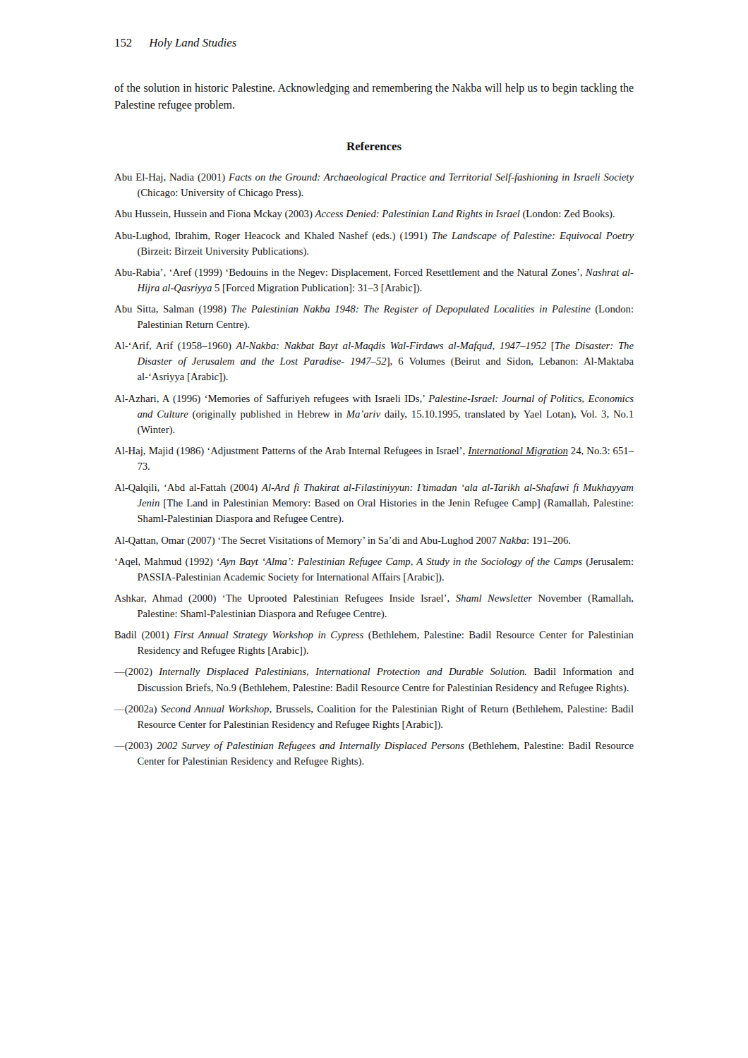152 Holy Land Studies
of the solution in historic Palestine. Acknowledging and remembering the Nakba will help us to begin tackling the Palestine refugee problem.
References
Abu El-Haj, Nadia (2001) Facts on the Ground: Archaeological Practice and Territorial Self-fashioning in Israeli Society (Chicago: University of Chicago Press).
Abu Hussein, Hussein and Fiona Mckay (2003) Access Denied: Palestinian Land Rights in Israel (London: Zed Books).
Abu-Lughod, Ibrahim, Roger Heacock and Khaled Nashef (eds.) (1991) The Landscape of Palestine: Equivocal Poetry (Birzeit: Birzeit University Publications).
Abu-Rabia’, ‘Aref (1999) ‘Bedouins in the Negev: Displacement, Forced Resettlement and the Natural Zones’, Nashrat al-Hijra al-Qasriyya 5 [Forced Migration Publication]: 31–3 [Arabic]).
Abu Sitta, Salman (1998) The Palestinian Nakba 1948: The Register of Depopulated Localities in Palestine (London: Palestinian Return Centre).
Al-‘Arif, Arif (1958–1960) Al-Nakba: Nakbat Bayt al-Maqdis Wal-Firdaws al-Mafqud, 1947–1952 [The Disaster: The Disaster of Jerusalem and the Lost Paradise- 1947–52], 6 Volumes (Beirut and Sidon, Lebanon: Al-Maktaba al-‘Asriyya [Arabic]).
Al-Azhari, A (1996) ‘Memories of Saffuriyeh refugees with Israeli IDs,’ Palestine-Israel: Journal of Politics, Economics and Culture (originally published in Hebrew in Ma’ariv daily, 15.10.1995, translated by Yael Lotan), Vol. 3, No.1 (Winter).
Al-Haj, Majid (1986) ‘Adjustment Patterns of the Arab Internal Refugees in Israel’, International Migration 24, No.3: 651–73.
Al-Qalqili, ‘Abd al-Fattah (2004) Al-Ard fi Thakirat al-Filastiniyyun: I’timadan ‘ala al-Tarikh al-Shafawi fi Mukhayyam Jenin [The Land in Palestinian Memory: Based on Oral Histories in the Jenin Refugee Camp] (Ramallah, Palestine: Shaml-Palestinian Diaspora and Refugee Centre).
Al-Qattan, Omar (2007) ‘The Secret Visitations of Memory’ in Sa’di and Abu-Lughod 2007 Nakba: 191–206.
‘Aqel, Mahmud (1992) ‘Ayn Bayt ‘Alma’: Palestinian Refugee Camp, A Study in the Sociology of the Camps (Jerusalem: PASSIA-Palestinian Academic Society for International Affairs [Arabic]).
Ashkar, Ahmad (2000) ‘The Uprooted Palestinian Refugees Inside Israel’, Shaml Newsletter November (Ramallah, Palestine: Shaml-Palestinian Diaspora and Refugee Centre).
Badil (2001) First Annual Strategy Workshop in Cypress (Bethlehem, Palestine: Badil Resource Center for Palestinian Residency and Refugee Rights [Arabic]).
—(2002) Internally Displaced Palestinians, International Protection and Durable Solution. Badil Information and Discussion Briefs, No.9 (Bethlehem, Palestine: Badil Resource Centre for Palestinian Residency and Refugee Rights).
—(2002a) Second Annual Workshop, Brussels, Coalition for the Palestinian Right of Return (Bethlehem, Palestine: Badil Resource Center for Palestinian Residency and Refugee Rights [Arabic]).
—(2003) 2002 Survey of Palestinian Refugees and Internally Displaced Persons (Bethlehem, Palestine: Badil Resource Center for Palestinian Residency and Refugee Rights).